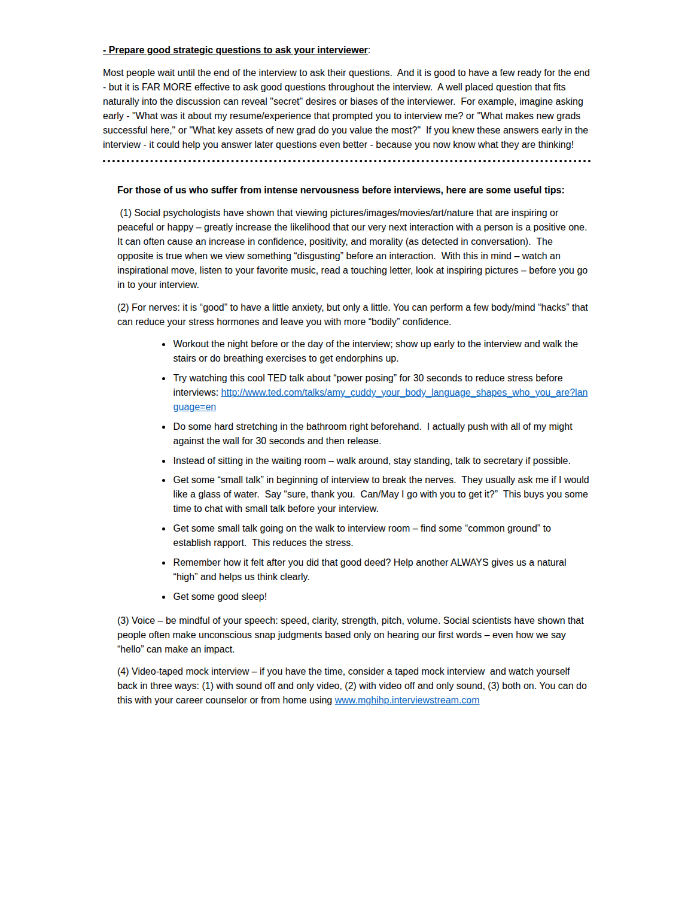- Prepare good strategic questions to ask your interviewer:
Most people wait until the end of the interview to ask their questions. And it is good to have a few ready for the end - but it is FAR MORE effective to ask good questions throughout the interview. A well placed question that fits naturally into the discussion can reveal "secret" desires or biases of the interviewer. For example, imagine asking early - "What was it about my resume/experience that prompted you to interview me? or "What makes new grads successful here," or "What key assets of new grad do you value the most?" If you knew these answers early in the interview - it could help you answer later questions even better - because you now know what they are thinking!
For those of us who suffer from intense nervousness before interviews, here are some useful tips:
(1) Social psychologists have shown that viewing pictures/images/movies/art/nature that are inspiring or peaceful or happy – greatly increase the likelihood that our very next interaction with a person is a positive one. It can often cause an increase in confidence, positivity, and morality (as detected in conversation). The opposite is true when we view something “disgusting” before an interaction. With this in mind – watch an inspirational move, listen to your favorite music, read a touching letter, look at inspiring pictures – before you go in to your interview.
(2) For nerves: it is “good” to have a little anxiety, but only a little. You can perform a few body/mind “hacks” that can reduce your stress hormones and leave you with more “bodily” confidence.
Workout the night before or the day of the interview; show up early to the interview and walk the stairs or do breathing exercises to get endorphins up.
Try watching this cool TED talk about “power posing” for 30 seconds to reduce stress before interviews: http://www.ted.com/talks/amy_cuddy_your_body_language_shapes_who_you_are?language=en
Do some hard stretching in the bathroom right beforehand. I actually push with all of my might against the wall for 30 seconds and then release.
Instead of sitting in the waiting room – walk around, stay standing, talk to secretary if possible.
Get some “small talk” in beginning of interview to break the nerves. They usually ask me if I would like a glass of water. Say “sure, thank you. Can/May I go with you to get it?” This buys you some time to chat with small talk before your interview.
Get some small talk going on the walk to interview room – find some “common ground” to establish rapport. This reduces the stress.
Remember how it felt after you did that good deed? Help another ALWAYS gives us a natural “high” and helps us think clearly.
Get some good sleep!
(3) Voice – be mindful of your speech: speed, clarity, strength, pitch, volume. Social scientists have shown that people often make unconscious snap judgments based only on hearing our first words – even how we say “hello” can make an impact.
(4) Video-taped mock interview – if you have the time, consider a taped mock interview and watch yourself back in three ways: (1) with sound off and only video, (2) with video off and only sound, (3) both on. You can do this with your career counselor or from home using www.mghihp.interviewstream.com